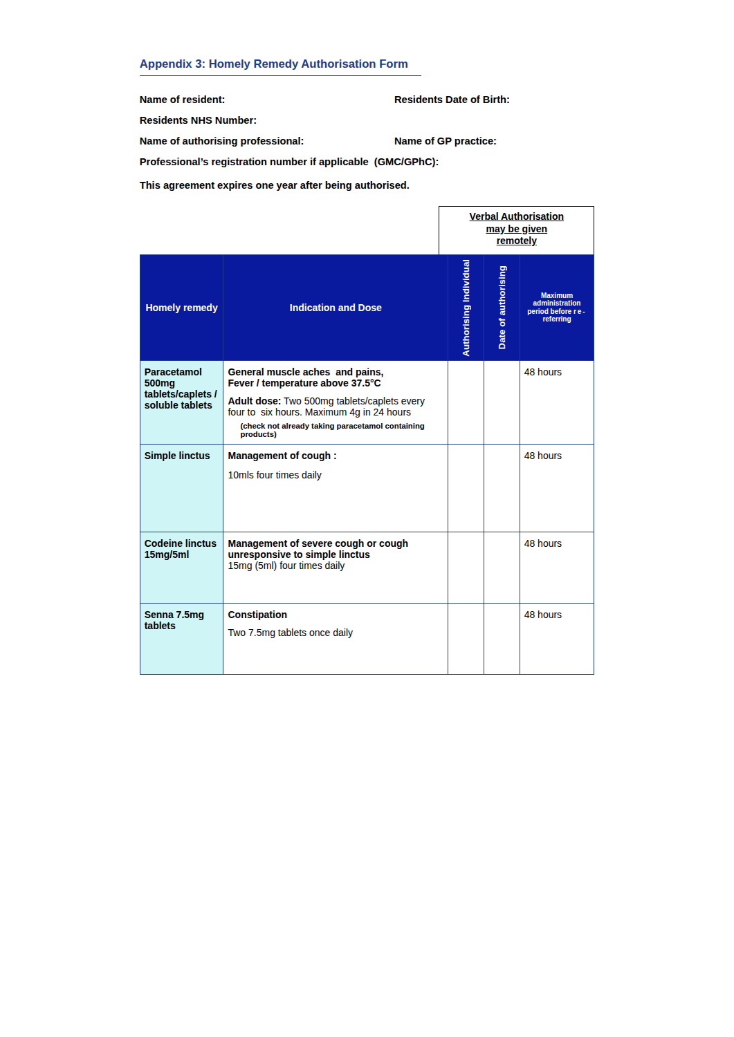Appendix 3: Homely Remedy Authorisation Form
Name of resident:
Residents Date of Birth:
Residents NHS Number:
Name of authorising professional:
Name of GP practice:
Professional’s registration number if applicable (GMC/GPhC):
This agreement expires one year after being authorised.
Verbal Authorisation
may be given
remotely
| Homely remedy | Indication and Dose | Authorising Individual | Date of authorising | Maximum administration period before r e - referring |
| --- | --- | --- | --- | --- |
| Paracetamol 500mg tablets/caplets / soluble tablets | General muscle aches and pains, Fever / temperature above 37.5°C Adult dose: Two 500mg tablets/caplets every four to six hours. Maximum 4g in 24 hours (check not already taking paracetamol containing products) | | | 48 hours |
| Simple linctus | Management of cough : 10mls four times daily | | | 48 hours |
| Codeine linctus 15mg/5ml | Management of severe cough or cough unresponsive to simple linctus 15mg (5ml) four times daily | | | 48 hours |
| Senna 7.5mg tablets | Constipation Two 7.5mg tablets once daily | | | 48 hours |